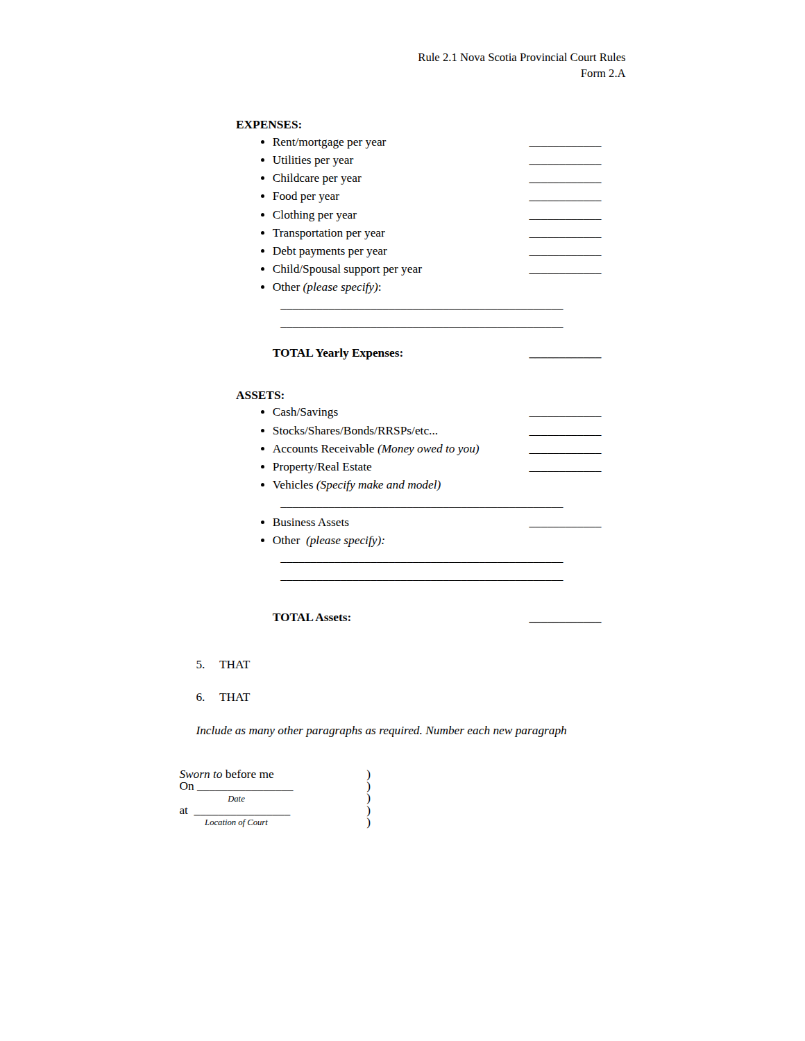Rule 2.1 Nova Scotia Provincial Court Rules
Form 2.A
EXPENSES:
Rent/mortgage per year ____________
Utilities per year ____________
Childcare per year ____________
Food per year ____________
Clothing per year ____________
Transportation per year ____________
Debt payments per year ____________
Child/Spousal support per year ____________
Other (please specify): _______________________________________________ _______________________________________________
TOTAL Yearly Expenses: ____________
ASSETS:
Cash/Savings ____________
Stocks/Shares/Bonds/RRSPs/etc... ____________
Accounts Receivable (Money owed to you) ____________
Property/Real Estate ____________
Vehicles (Specify make and model) _______________________________________________
Business Assets ____________
Other (please specify): _______________________________________________ _______________________________________________
TOTAL Assets: ____________
5. THAT
6. THAT
Include as many other paragraphs as required. Number each new paragraph
| Sworn to before me | ) |
| On ________________ | ) |
| Date | ) |
| at ________________ | ) |
| Location of Court | ) |